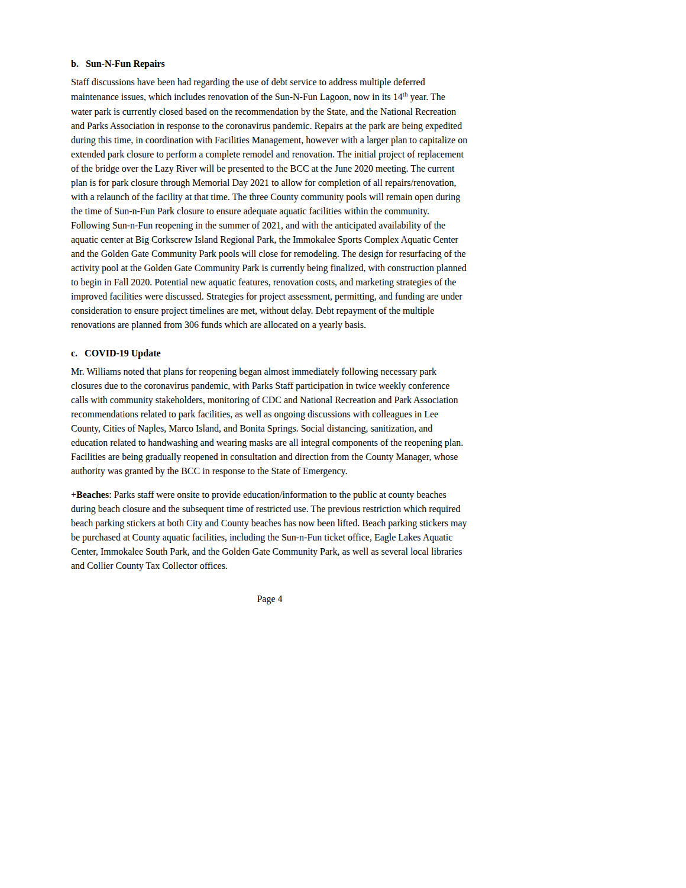b.
Sun-N-Fun Repairs
Staff discussions have been had regarding the use of debt service to address multiple deferred maintenance issues, which includes renovation of the Sun-N-Fun Lagoon, now in its 14th year. The water park is currently closed based on the recommendation by the State, and the National Recreation and Parks Association in response to the coronavirus pandemic. Repairs at the park are being expedited during this time, in coordination with Facilities Management, however with a larger plan to capitalize on extended park closure to perform a complete remodel and renovation. The initial project of replacement of the bridge over the Lazy River will be presented to the BCC at the June 2020 meeting. The current plan is for park closure through Memorial Day 2021 to allow for completion of all repairs/renovation, with a relaunch of the facility at that time. The three County community pools will remain open during the time of Sun-n-Fun Park closure to ensure adequate aquatic facilities within the community. Following Sun-n-Fun reopening in the summer of 2021, and with the anticipated availability of the aquatic center at Big Corkscrew Island Regional Park, the Immokalee Sports Complex Aquatic Center and the Golden Gate Community Park pools will close for remodeling. The design for resurfacing of the activity pool at the Golden Gate Community Park is currently being finalized, with construction planned to begin in Fall 2020. Potential new aquatic features, renovation costs, and marketing strategies of the improved facilities were discussed. Strategies for project assessment, permitting, and funding are under consideration to ensure project timelines are met, without delay. Debt repayment of the multiple renovations are planned from 306 funds which are allocated on a yearly basis.
c.
COVID-19 Update
Mr. Williams noted that plans for reopening began almost immediately following necessary park closures due to the coronavirus pandemic, with Parks Staff participation in twice weekly conference calls with community stakeholders, monitoring of CDC and National Recreation and Park Association recommendations related to park facilities, as well as ongoing discussions with colleagues in Lee County, Cities of Naples, Marco Island, and Bonita Springs. Social distancing, sanitization, and education related to handwashing and wearing masks are all integral components of the reopening plan. Facilities are being gradually reopened in consultation and direction from the County Manager, whose authority was granted by the BCC in response to the State of Emergency.
+Beaches: Parks staff were onsite to provide education/information to the public at county beaches during beach closure and the subsequent time of restricted use. The previous restriction which required beach parking stickers at both City and County beaches has now been lifted. Beach parking stickers may be purchased at County aquatic facilities, including the Sun-n-Fun ticket office, Eagle Lakes Aquatic Center, Immokalee South Park, and the Golden Gate Community Park, as well as several local libraries and Collier County Tax Collector offices.
Page 4